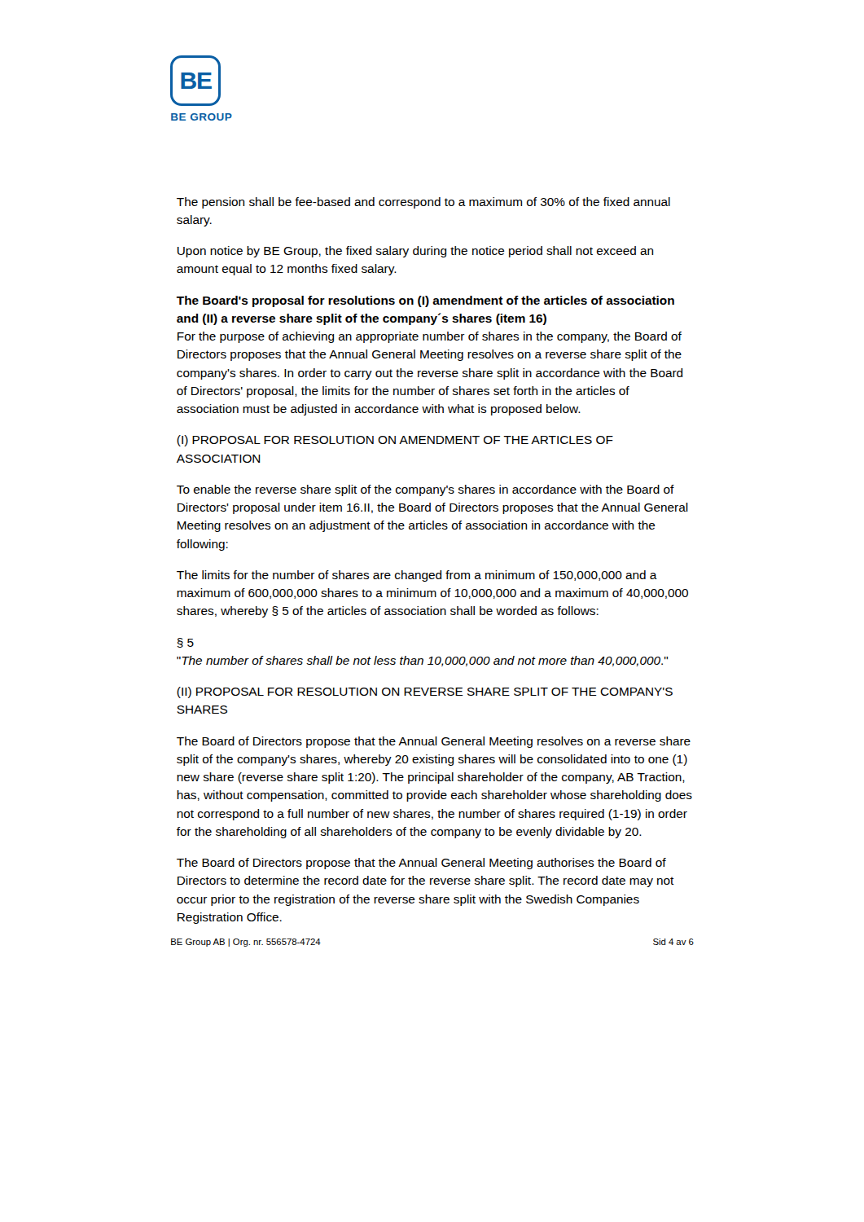BE
BE GROUP
The pension shall be fee-based and correspond to a maximum of 30% of the fixed annual salary.
Upon notice by BE Group, the fixed salary during the notice period shall not exceed an amount equal to 12 months fixed salary.
The Board's proposal for resolutions on (I) amendment of the articles of association and (II) a reverse share split of the company´s shares (item 16)
For the purpose of achieving an appropriate number of shares in the company, the Board of Directors proposes that the Annual General Meeting resolves on a reverse share split of the company's shares. In order to carry out the reverse share split in accordance with the Board of Directors' proposal, the limits for the number of shares set forth in the articles of association must be adjusted in accordance with what is proposed below.
(I) PROPOSAL FOR RESOLUTION ON AMENDMENT OF THE ARTICLES OF ASSOCIATION
To enable the reverse share split of the company's shares in accordance with the Board of Directors' proposal under item 16.II, the Board of Directors proposes that the Annual General Meeting resolves on an adjustment of the articles of association in accordance with the following:
The limits for the number of shares are changed from a minimum of 150,000,000 and a maximum of 600,000,000 shares to a minimum of 10,000,000 and a maximum of 40,000,000 shares, whereby § 5 of the articles of association shall be worded as follows:
§ 5
"The number of shares shall be not less than 10,000,000 and not more than 40,000,000."
(II) PROPOSAL FOR RESOLUTION ON REVERSE SHARE SPLIT OF THE COMPANY'S SHARES
The Board of Directors propose that the Annual General Meeting resolves on a reverse share split of the company's shares, whereby 20 existing shares will be consolidated into to one (1) new share (reverse share split 1:20). The principal shareholder of the company, AB Traction, has, without compensation, committed to provide each shareholder whose shareholding does not correspond to a full number of new shares, the number of shares required (1-19) in order for the shareholding of all shareholders of the company to be evenly dividable by 20.
The Board of Directors propose that the Annual General Meeting authorises the Board of Directors to determine the record date for the reverse share split. The record date may not occur prior to the registration of the reverse share split with the Swedish Companies Registration Office.
BE Group AB | Org. nr. 556578-4724 Sid 4 av 6